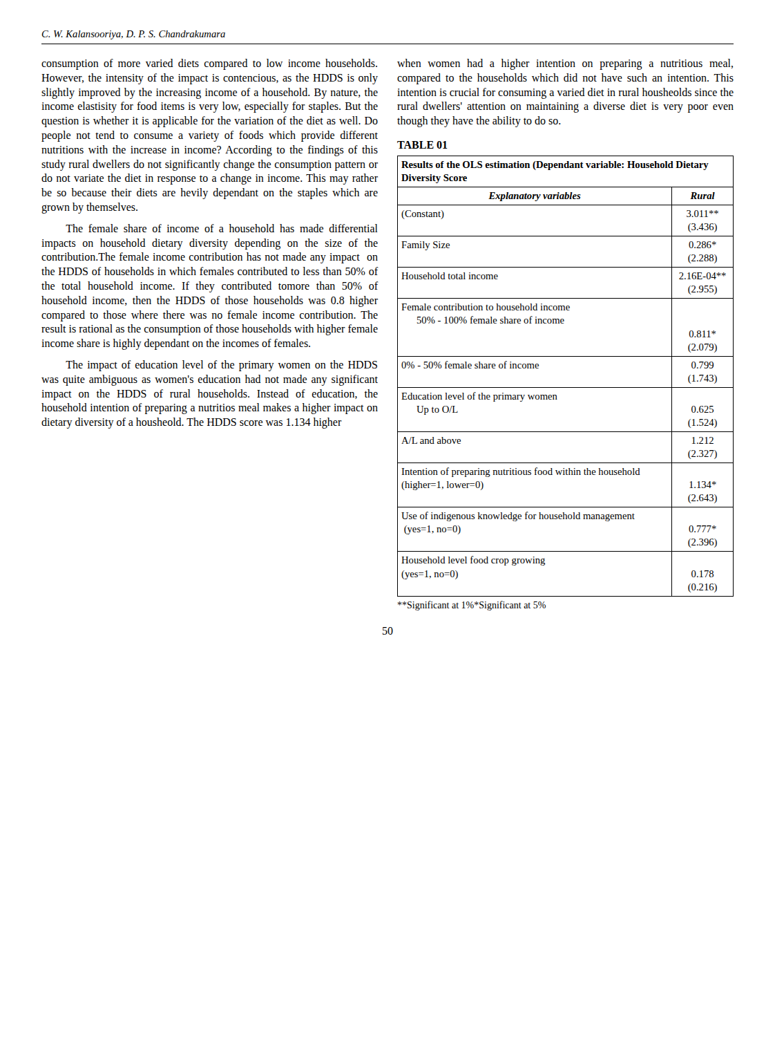C. W. Kalansooriya, D. P. S. Chandrakumara
consumption of more varied diets compared to low income households. However, the intensity of the impact is contencious, as the HDDS is only slightly improved by the increasing income of a household. By nature, the income elastisity for food items is very low, especially for staples. But the question is whether it is applicable for the variation of the diet as well. Do people not tend to consume a variety of foods which provide different nutritions with the increase in income? According to the findings of this study rural dwellers do not significantly change the consumption pattern or do not variate the diet in response to a change in income. This may rather be so because their diets are hevily dependant on the staples which are grown by themselves.
The female share of income of a household has made differential impacts on household dietary diversity depending on the size of the contribution.The female income contribution has not made any impact on the HDDS of households in which females contributed to less than 50% of the total household income. If they contributed tomore than 50% of household income, then the HDDS of those households was 0.8 higher compared to those where there was no female income contribution. The result is rational as the consumption of those households with higher female income share is highly dependant on the incomes of females.
The impact of education level of the primary women on the HDDS was quite ambiguous as women's education had not made any significant impact on the HDDS of rural households. Instead of education, the household intention of preparing a nutritios meal makes a higher impact on dietary diversity of a housheold. The HDDS score was 1.134 higher
when women had a higher intention on preparing a nutritious meal, compared to the households which did not have such an intention. This intention is crucial for consuming a varied diet in rural housheolds since the rural dwellers' attention on maintaining a diverse diet is very poor even though they have the ability to do so.
TABLE 01
Results of the OLS estimation (Dependant variable: Household Dietary Diversity Score
| Explanatory variables | Rural |
| --- | --- |
| (Constant) | 3.011** (3.436) |
| Family Size | 0.286* (2.288) |
| Household total income | 2.16E-04** (2.955) |
| Female contribution to household income 50% - 100% female share of income | 0.811* (2.079) |
| 0% - 50% female share of income | 0.799 (1.743) |
| Education level of the primary women Up to O/L | 0.625 (1.524) |
| A/L and above | 1.212 (2.327) |
| Intention of preparing nutritious food within the household (higher=1, lower=0) | 1.134* (2.643) |
| Use of indigenous knowledge for household management (yes=1, no=0) | 0.777* (2.396) |
| Household level food crop growing (yes=1, no=0) | 0.178 (0.216) |
**Significant at 1%*Significant at 5%
50